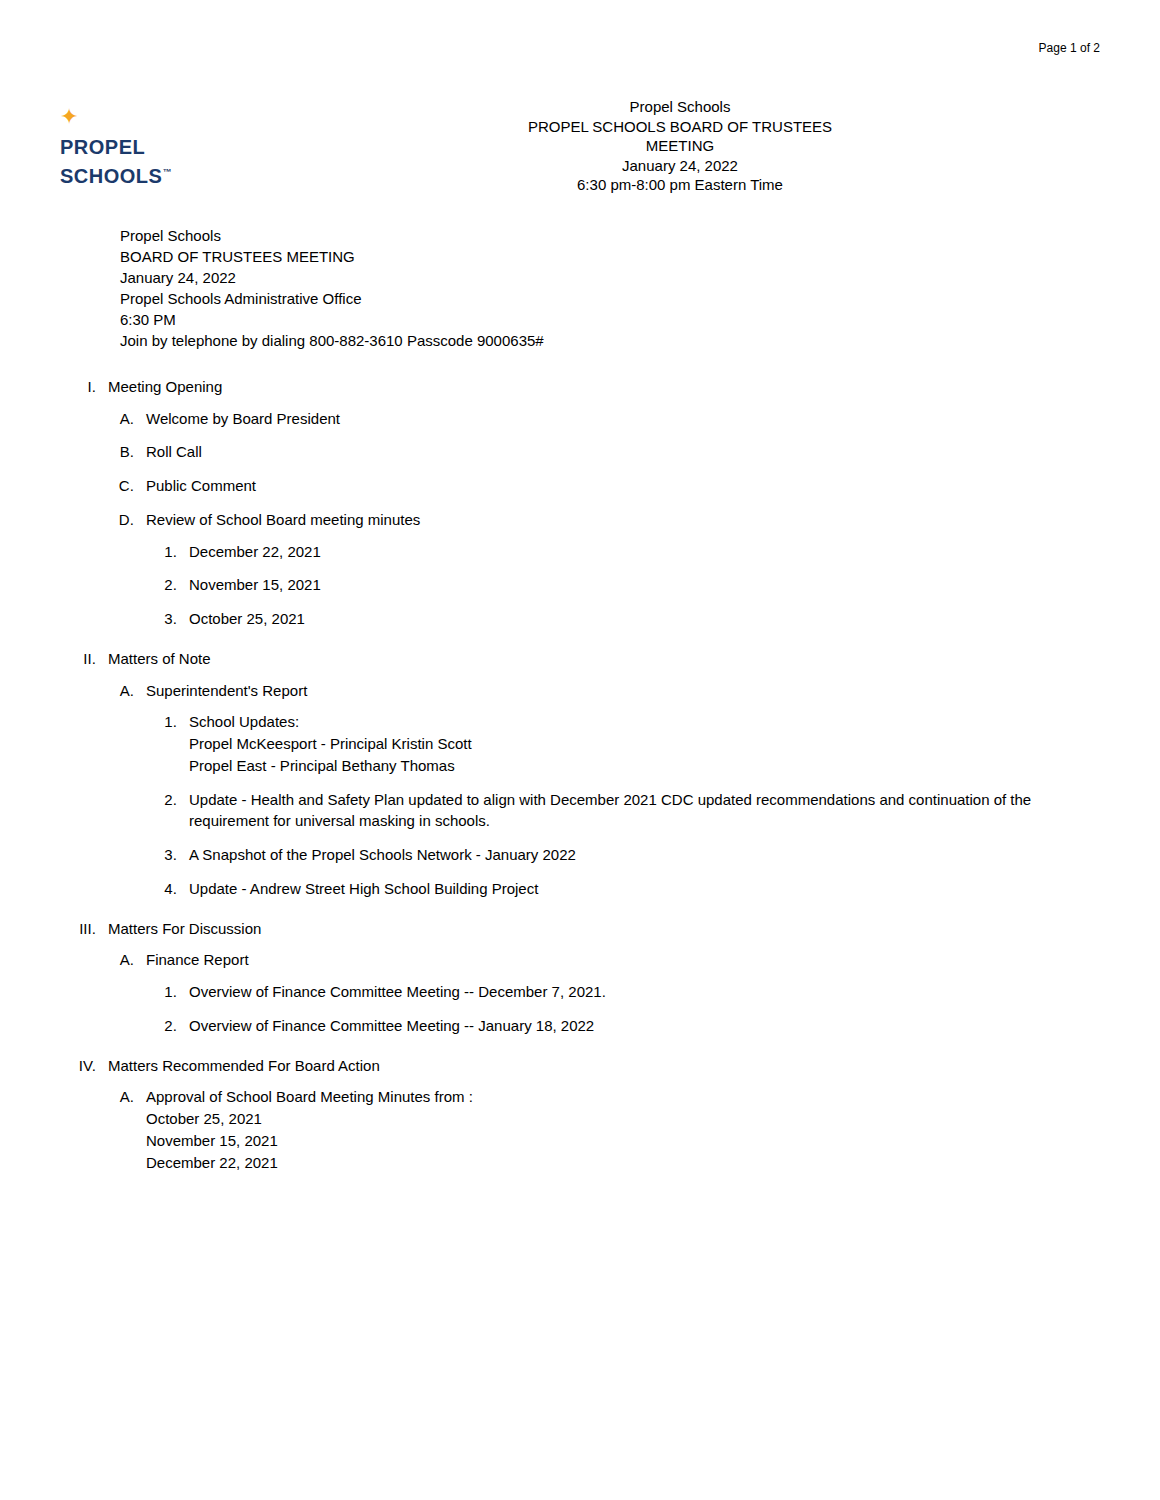Page 1 of 2
✦
PROPEL SCHOOLS™
Propel Schools
PROPEL SCHOOLS BOARD OF TRUSTEES
MEETING
January 24, 2022
6:30 pm-8:00 pm Eastern Time
Propel Schools
BOARD OF TRUSTEES MEETING
January 24, 2022
Propel Schools Administrative Office
6:30 PM
Join by telephone by dialing 800-882-3610 Passcode 9000635#
Meeting Opening
Welcome by Board President
Roll Call
Public Comment
Review of School Board meeting minutes
December 22, 2021
November 15, 2021
October 25, 2021
Matters of Note
Superintendent's Report
School Updates:
Propel McKeesport - Principal Kristin Scott
Propel East - Principal Bethany Thomas
Update - Health and Safety Plan updated to align with December 2021 CDC updated recommendations and continuation of the requirement for universal masking in schools.
A Snapshot of the Propel Schools Network - January 2022
Update - Andrew Street High School Building Project
Matters For Discussion
Finance Report
Overview of Finance Committee Meeting -- December 7, 2021.
Overview of Finance Committee Meeting -- January 18, 2022
Matters Recommended For Board Action
Approval of School Board Meeting Minutes from :
October 25, 2021
November 15, 2021
December 22, 2021